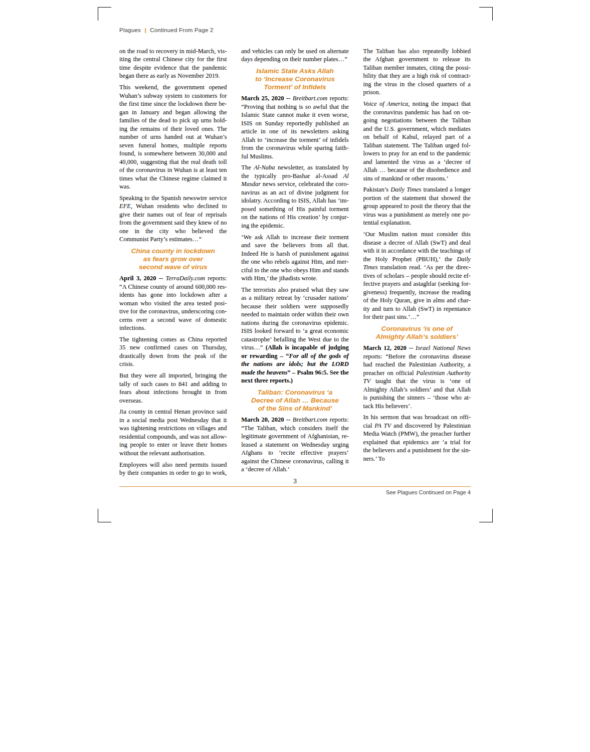Plagues | Continued From Page 2
on the road to recovery in mid-March, visiting the central Chinese city for the first time despite evidence that the pandemic began there as early as November 2019.
This weekend, the government opened Wuhan’s subway system to customers for the first time since the lockdown there began in January and began allowing the families of the dead to pick up urns holding the remains of their loved ones. The number of urns handed out at Wuhan’s seven funeral homes, multiple reports found, is somewhere between 30,000 and 40,000, suggesting that the real death toll of the coronavirus in Wuhan is at least ten times what the Chinese regime claimed it was.
Speaking to the Spanish newswire service EFE, Wuhan residents who declined to give their names out of fear of reprisals from the government said they knew of no one in the city who believed the Communist Party’s estimates…”
China county in lockdown
as fears grow over
second wave of virus
April 3, 2020 -- TerraDaily.com reports: “A Chinese county of around 600,000 residents has gone into lockdown after a woman who visited the area tested positive for the coronavirus, underscoring concerns over a second wave of domestic infections.
The tightening comes as China reported 35 new confirmed cases on Thursday, drastically down from the peak of the crisis.
But they were all imported, bringing the tally of such cases to 841 and adding to fears about infections brought in from overseas.
Jia county in central Henan province said in a social media post Wednesday that it was tightening restrictions on villages and residential compounds, and was not allowing people to enter or leave their homes without the relevant authorisation.
Employees will also need permits issued by their companies in order to go to work, and vehicles can only be used on alternate days depending on their number plates…”
Islamic State Asks Allah
to ‘Increase Coronavirus
Torment’ of Infidels
March 25, 2020 -- Breitbart.com reports: “Proving that nothing is so awful that the Islamic State cannot make it even worse, ISIS on Sunday reportedly published an article in one of its newsletters asking Allah to ‘increase the torment’ of infidels from the coronavirus while sparing faithful Muslims.
The Al-Naba newsletter, as translated by the typically pro-Bashar al-Assad Al Masdar news service, celebrated the coronavirus as an act of divine judgment for idolatry. According to ISIS, Allah has ‘imposed something of His painful torment on the nations of His creation’ by conjuring the epidemic.
‘We ask Allah to increase their torment and save the believers from all that. Indeed He is harsh of punishment against the one who rebels against Him, and merciful to the one who obeys Him and stands with Him,’ the jihadists wrote.
The terrorists also praised what they saw as a military retreat by ‘crusader nations’ because their soldiers were supposedly needed to maintain order within their own nations during the coronavirus epidemic. ISIS looked forward to ‘a great economic catastrophe’ befalling the West due to the virus…” (Allah is incapable of judging or rewarding – “For all of the gods of the nations are idols; but the LORD made the heavens” – Psalm 96:5. See the next three reports.)
Taliban: Coronavirus ‘a
Decree of Allah … Because
of the Sins of Mankind’
March 20, 2020 -- Breitbart.com reports: “The Taliban, which considers itself the legitimate government of Afghanistan, released a statement on Wednesday urging Afghans to ‘recite effective prayers’ against the Chinese coronavirus, calling it a ‘decree of Allah.’
The Taliban has also repeatedly lobbied the Afghan government to release its Taliban member inmates, citing the possibility that they are a high risk of contracting the virus in the closed quarters of a prison.
Voice of America, noting the impact that the coronavirus pandemic has had on ongoing negotiations between the Taliban and the U.S. government, which mediates on behalf of Kabul, relayed part of a Taliban statement. The Taliban urged followers to pray for an end to the pandemic and lamented the virus as a ‘decree of Allah … because of the disobedience and sins of mankind or other reasons.’
Pakistan’s Daily Times translated a longer portion of the statement that showed the group appeared to posit the theory that the virus was a punishment as merely one potential explanation.
‘Our Muslim nation must consider this disease a decree of Allah (SwT) and deal with it in accordance with the teachings of the Holy Prophet (PBUH),’ the Daily Times translation read. ‘As per the directives of scholars – people should recite effective prayers and astaghfar (seeking forgiveness) frequently, increase the reading of the Holy Quran, give in alms and charity and turn to Allah (SwT) in repentance for their past sins.’…”
Coronavirus ‘is one of
Almighty Allah’s soldiers’
March 12, 2020 -- Israel National News reports: “Before the coronavirus disease had reached the Palestinian Authority, a preacher on official Palestinian Authority TV taught that the virus is ‘one of Almighty Allah’s soldiers’ and that Allah is punishing the sinners – ‘those who attack His believers’.
In his sermon that was broadcast on official PA TV and discovered by Palestinian Media Watch (PMW), the preacher further explained that epidemics are ‘a trial for the believers and a punishment for the sinners.’ To
3
See Plagues Continued on Page 4